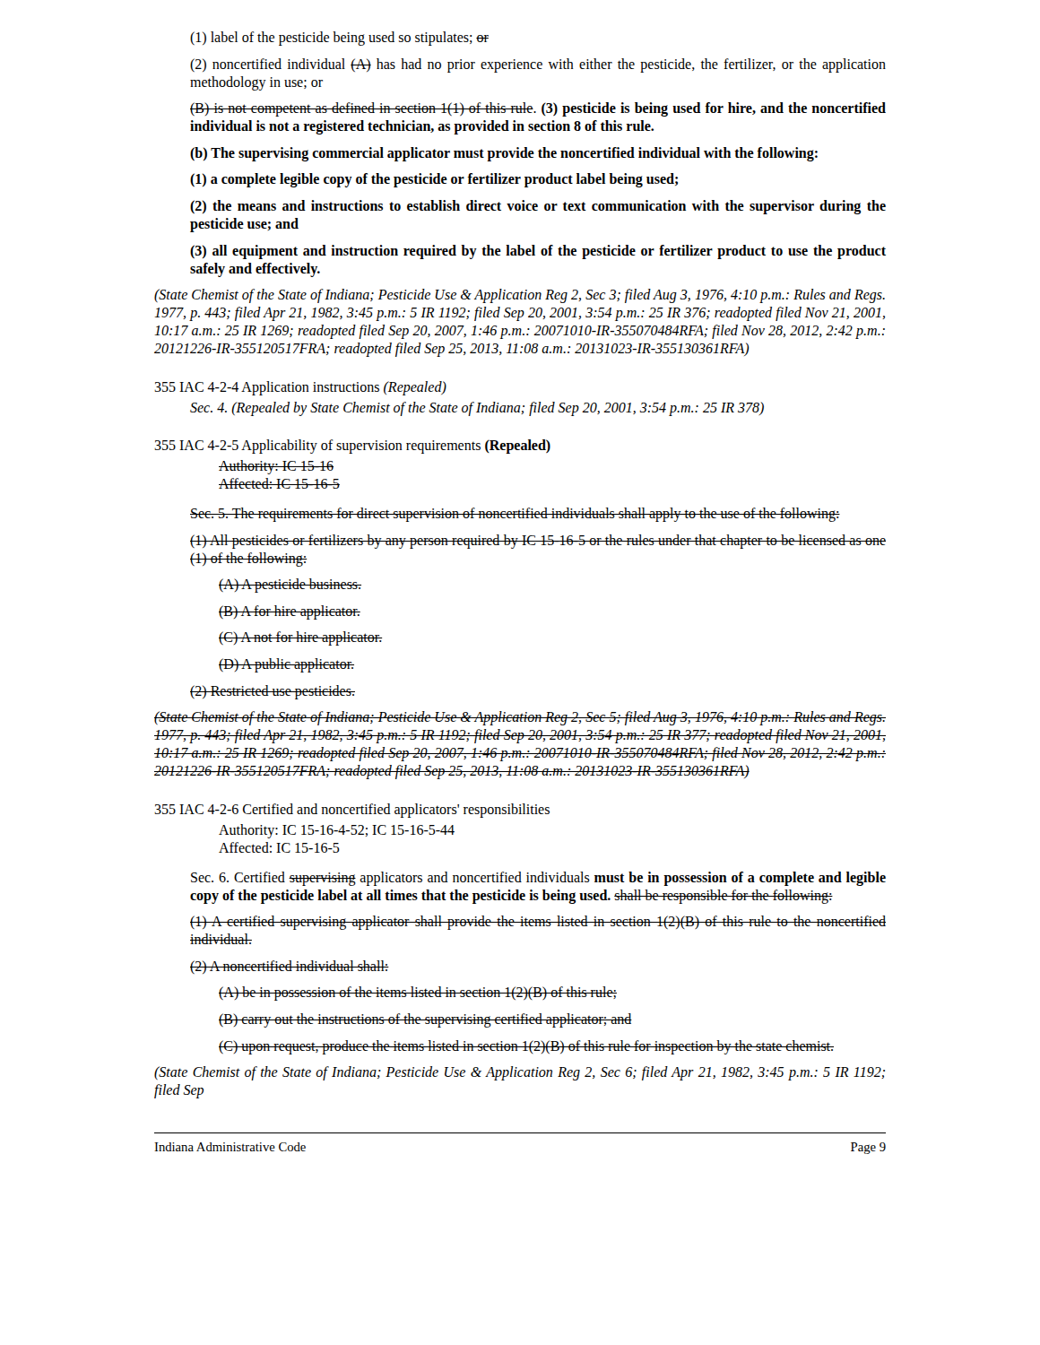(1) label of the pesticide being used so stipulates; or
(2) noncertified individual (A) has had no prior experience with either the pesticide, the fertilizer, or the application methodology in use; or
(B) is not competent as defined in section 1(1) of this rule. (3) pesticide is being used for hire, and the noncertified individual is not a registered technician, as provided in section 8 of this rule.
(b) The supervising commercial applicator must provide the noncertified individual with the following:
(1) a complete legible copy of the pesticide or fertilizer product label being used;
(2) the means and instructions to establish direct voice or text communication with the supervisor during the pesticide use; and
(3) all equipment and instruction required by the label of the pesticide or fertilizer product to use the product safely and effectively.
(State Chemist of the State of Indiana; Pesticide Use & Application Reg 2, Sec 3; filed Aug 3, 1976, 4:10 p.m.: Rules and Regs. 1977, p. 443; filed Apr 21, 1982, 3:45 p.m.: 5 IR 1192; filed Sep 20, 2001, 3:54 p.m.: 25 IR 376; readopted filed Nov 21, 2001, 10:17 a.m.: 25 IR 1269; readopted filed Sep 20, 2007, 1:46 p.m.: 20071010-IR-355070484RFA; filed Nov 28, 2012, 2:42 p.m.: 20121226-IR-355120517FRA; readopted filed Sep 25, 2013, 11:08 a.m.: 20131023-IR-355130361RFA)
355 IAC 4-2-4 Application instructions (Repealed)
Sec. 4. (Repealed by State Chemist of the State of Indiana; filed Sep 20, 2001, 3:54 p.m.: 25 IR 378)
355 IAC 4-2-5 Applicability of supervision requirements (Repealed)
Authority: IC 15-16
Affected: IC 15-16-5
Sec. 5. The requirements for direct supervision of noncertified individuals shall apply to the use of the following:
(1) All pesticides or fertilizers by any person required by IC 15-16-5 or the rules under that chapter to be licensed as one (1) of the following:
(A) A pesticide business.
(B) A for hire applicator.
(C) A not for hire applicator.
(D) A public applicator.
(2) Restricted use pesticides.
(State Chemist of the State of Indiana; Pesticide Use & Application Reg 2, Sec 5; filed Aug 3, 1976, 4:10 p.m.: Rules and Regs. 1977, p. 443; filed Apr 21, 1982, 3:45 p.m.: 5 IR 1192; filed Sep 20, 2001, 3:54 p.m.: 25 IR 377; readopted filed Nov 21, 2001, 10:17 a.m.: 25 IR 1269; readopted filed Sep 20, 2007, 1:46 p.m.: 20071010-IR-355070484RFA; filed Nov 28, 2012, 2:42 p.m.: 20121226-IR-355120517FRA; readopted filed Sep 25, 2013, 11:08 a.m.: 20131023-IR-355130361RFA)
355 IAC 4-2-6 Certified and noncertified applicators' responsibilities
Authority: IC 15-16-4-52; IC 15-16-5-44
Affected: IC 15-16-5
Sec. 6. Certified supervising applicators and noncertified individuals must be in possession of a complete and legible copy of the pesticide label at all times that the pesticide is being used. shall be responsible for the following:
(1) A certified supervising applicator shall provide the items listed in section 1(2)(B) of this rule to the noncertified individual.
(2) A noncertified individual shall:
(A) be in possession of the items listed in section 1(2)(B) of this rule;
(B) carry out the instructions of the supervising certified applicator; and
(C) upon request, produce the items listed in section 1(2)(B) of this rule for inspection by the state chemist.
(State Chemist of the State of Indiana; Pesticide Use & Application Reg 2, Sec 6; filed Apr 21, 1982, 3:45 p.m.: 5 IR 1192; filed Sep
Indiana Administrative Code Page 9